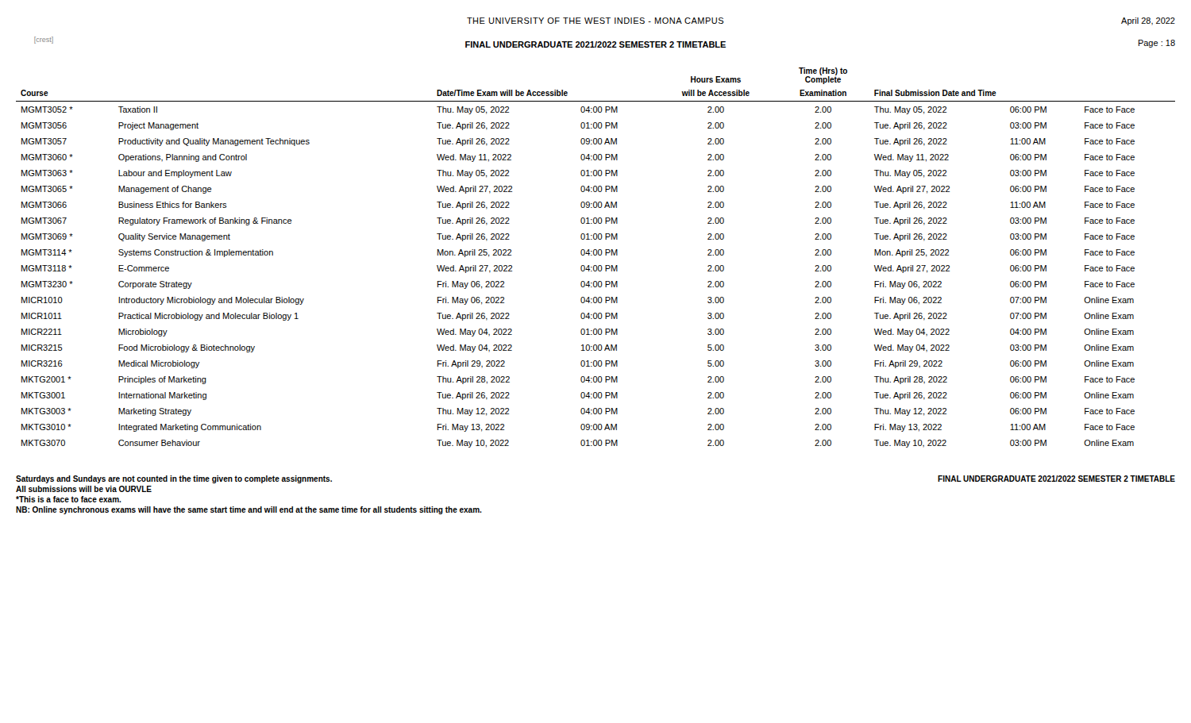[crest]
April 28, 2022
Page : 18
THE UNIVERSITY OF THE WEST INDIES - MONA CAMPUS
FINAL UNDERGRADUATE 2021/2022 SEMESTER 2 TIMETABLE
| | | | | Hours Exams | Time (Hrs) to Complete | | | |
| --- | --- | --- | --- | --- | --- | --- | --- | --- |
| Course | | Date/Time Exam will be Accessible | will be Accessible | Examination | Final Submission Date and Time | |
| MGMT3052 * | Taxation II | Thu. May 05, 2022 | 04:00 PM | 2.00 | 2.00 | Thu. May 05, 2022 | 06:00 PM | Face to Face |
| MGMT3056 | Project Management | Tue. April 26, 2022 | 01:00 PM | 2.00 | 2.00 | Tue. April 26, 2022 | 03:00 PM | Face to Face |
| MGMT3057 | Productivity and Quality Management Techniques | Tue. April 26, 2022 | 09:00 AM | 2.00 | 2.00 | Tue. April 26, 2022 | 11:00 AM | Face to Face |
| MGMT3060 * | Operations, Planning and Control | Wed. May 11, 2022 | 04:00 PM | 2.00 | 2.00 | Wed. May 11, 2022 | 06:00 PM | Face to Face |
| MGMT3063 * | Labour and Employment Law | Thu. May 05, 2022 | 01:00 PM | 2.00 | 2.00 | Thu. May 05, 2022 | 03:00 PM | Face to Face |
| MGMT3065 * | Management of Change | Wed. April 27, 2022 | 04:00 PM | 2.00 | 2.00 | Wed. April 27, 2022 | 06:00 PM | Face to Face |
| MGMT3066 | Business Ethics for Bankers | Tue. April 26, 2022 | 09:00 AM | 2.00 | 2.00 | Tue. April 26, 2022 | 11:00 AM | Face to Face |
| MGMT3067 | Regulatory Framework of Banking & Finance | Tue. April 26, 2022 | 01:00 PM | 2.00 | 2.00 | Tue. April 26, 2022 | 03:00 PM | Face to Face |
| MGMT3069 * | Quality Service Management | Tue. April 26, 2022 | 01:00 PM | 2.00 | 2.00 | Tue. April 26, 2022 | 03:00 PM | Face to Face |
| MGMT3114 * | Systems Construction & Implementation | Mon. April 25, 2022 | 04:00 PM | 2.00 | 2.00 | Mon. April 25, 2022 | 06:00 PM | Face to Face |
| MGMT3118 * | E-Commerce | Wed. April 27, 2022 | 04:00 PM | 2.00 | 2.00 | Wed. April 27, 2022 | 06:00 PM | Face to Face |
| MGMT3230 * | Corporate Strategy | Fri. May 06, 2022 | 04:00 PM | 2.00 | 2.00 | Fri. May 06, 2022 | 06:00 PM | Face to Face |
| MICR1010 | Introductory Microbiology and Molecular Biology | Fri. May 06, 2022 | 04:00 PM | 3.00 | 2.00 | Fri. May 06, 2022 | 07:00 PM | Online Exam |
| MICR1011 | Practical Microbiology and Molecular Biology 1 | Tue. April 26, 2022 | 04:00 PM | 3.00 | 2.00 | Tue. April 26, 2022 | 07:00 PM | Online Exam |
| MICR2211 | Microbiology | Wed. May 04, 2022 | 01:00 PM | 3.00 | 2.00 | Wed. May 04, 2022 | 04:00 PM | Online Exam |
| MICR3215 | Food Microbiology & Biotechnology | Wed. May 04, 2022 | 10:00 AM | 5.00 | 3.00 | Wed. May 04, 2022 | 03:00 PM | Online Exam |
| MICR3216 | Medical Microbiology | Fri. April 29, 2022 | 01:00 PM | 5.00 | 3.00 | Fri. April 29, 2022 | 06:00 PM | Online Exam |
| MKTG2001 * | Principles of Marketing | Thu. April 28, 2022 | 04:00 PM | 2.00 | 2.00 | Thu. April 28, 2022 | 06:00 PM | Face to Face |
| MKTG3001 | International Marketing | Tue. April 26, 2022 | 04:00 PM | 2.00 | 2.00 | Tue. April 26, 2022 | 06:00 PM | Online Exam |
| MKTG3003 * | Marketing Strategy | Thu. May 12, 2022 | 04:00 PM | 2.00 | 2.00 | Thu. May 12, 2022 | 06:00 PM | Face to Face |
| MKTG3010 * | Integrated Marketing Communication | Fri. May 13, 2022 | 09:00 AM | 2.00 | 2.00 | Fri. May 13, 2022 | 11:00 AM | Face to Face |
| MKTG3070 | Consumer Behaviour | Tue. May 10, 2022 | 01:00 PM | 2.00 | 2.00 | Tue. May 10, 2022 | 03:00 PM | Online Exam |
FINAL UNDERGRADUATE 2021/2022 SEMESTER 2 TIMETABLE
Saturdays and Sundays are not counted in the time given to complete assignments.
All submissions will be via OURVLE
*This is a face to face exam.
NB: Online synchronous exams will have the same start time and will end at the same time for all students sitting the exam.